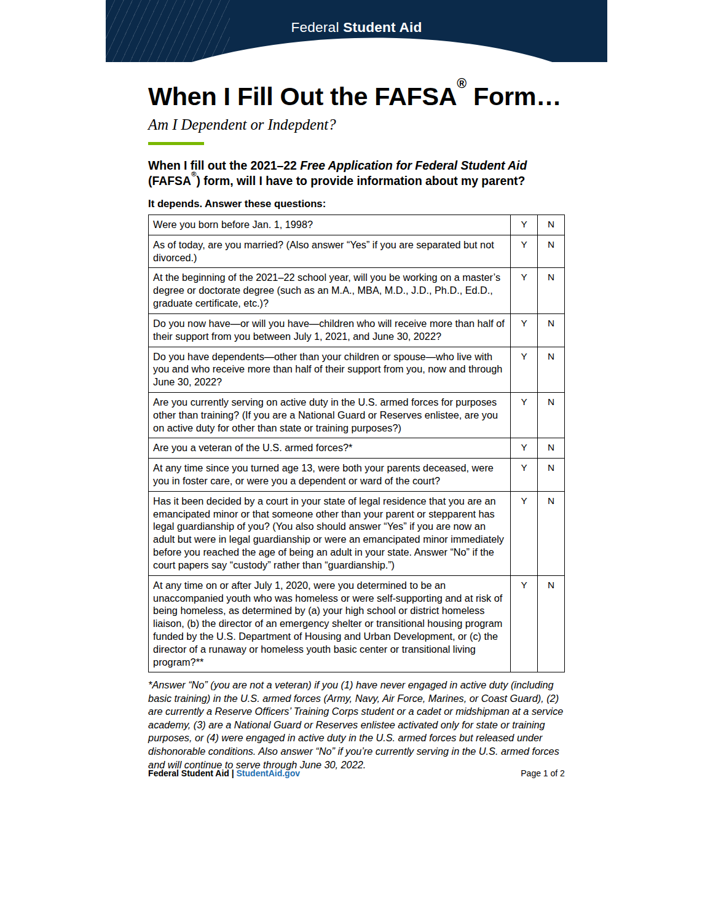Federal Student Aid
When I Fill Out the FAFSA® Form…
Am I Dependent or Indepdent?
When I fill out the 2021–22 Free Application for Federal Student Aid
(FAFSA®) form, will I have to provide information about my parent?
It depends. Answer these questions:
| Were you born before Jan. 1, 1998? | Y | N |
| As of today, are you married? (Also answer “Yes” if you are separated but not divorced.) | Y | N |
| At the beginning of the 2021–22 school year, will you be working on a master’s degree or doctorate degree (such as an M.A., MBA, M.D., J.D., Ph.D., Ed.D., graduate certificate, etc.)? | Y | N |
| Do you now have—or will you have—children who will receive more than half of their support from you between July 1, 2021, and June 30, 2022? | Y | N |
| Do you have dependents—other than your children or spouse—who live with you and who receive more than half of their support from you, now and through June 30, 2022? | Y | N |
| Are you currently serving on active duty in the U.S. armed forces for purposes other than training? (If you are a National Guard or Reserves enlistee, are you on active duty for other than state or training purposes?) | Y | N |
| Are you a veteran of the U.S. armed forces?* | Y | N |
| At any time since you turned age 13, were both your parents deceased, were you in foster care, or were you a dependent or ward of the court? | Y | N |
| Has it been decided by a court in your state of legal residence that you are an emancipated minor or that someone other than your parent or stepparent has legal guardianship of you? (You also should answer “Yes” if you are now an adult but were in legal guardianship or were an emancipated minor immediately before you reached the age of being an adult in your state. Answer “No” if the court papers say “custody” rather than “guardianship.”) | Y | N |
| At any time on or after July 1, 2020, were you determined to be an unaccompanied youth who was homeless or were self-supporting and at risk of being homeless, as determined by (a) your high school or district homeless liaison, (b) the director of an emergency shelter or transitional housing program funded by the U.S. Department of Housing and Urban Development, or (c) the director of a runaway or homeless youth basic center or transitional living program?** | Y | N |
*Answer “No” (you are not a veteran) if you (1) have never engaged in active duty (including basic training) in the U.S. armed forces (Army, Navy, Air Force, Marines, or Coast Guard), (2) are currently a Reserve Officers’ Training Corps student or a cadet or midshipman at a service academy, (3) are a National Guard or Reserves enlistee activated only for state or training purposes, or (4) were engaged in active duty in the U.S. armed forces but released under dishonorable conditions. Also answer “No” if you’re currently serving in the U.S. armed forces and will continue to serve through June 30, 2022.
Federal Student Aid | StudentAid.gov
Page 1 of 2